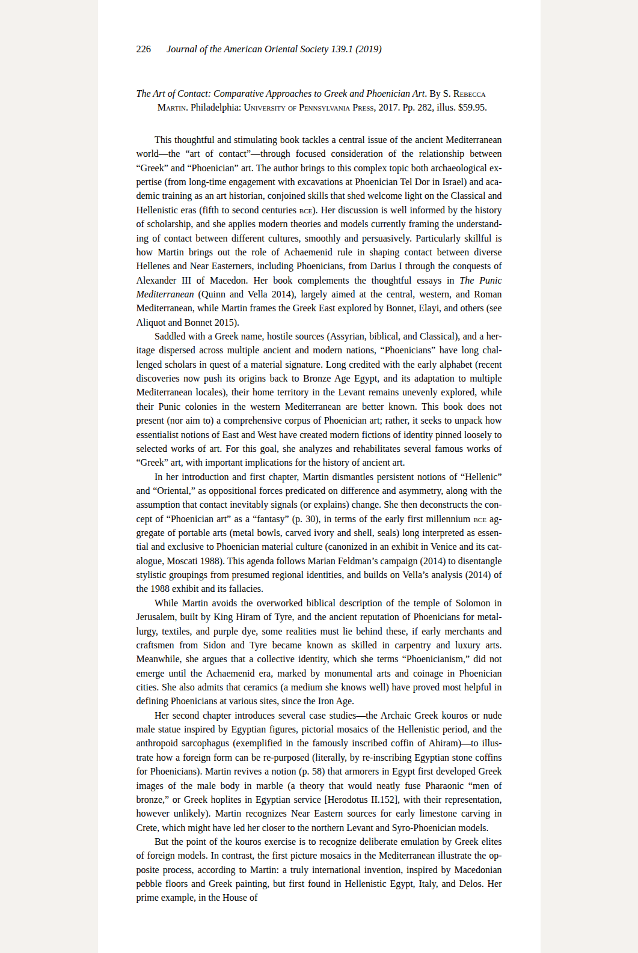226 Journal of the American Oriental Society 139.1 (2019)
The Art of Contact: Comparative Approaches to Greek and Phoenician Art. By S. Rebecca Martin. Philadelphia: University of Pennsylvania Press, 2017. Pp. 282, illus. $59.95.
This thoughtful and stimulating book tackles a central issue of the ancient Mediterranean world—the “art of contact”—through focused consideration of the relationship between “Greek” and “Phoenician” art. The author brings to this complex topic both archaeological expertise (from long-time engagement with excavations at Phoenician Tel Dor in Israel) and academic training as an art historian, conjoined skills that shed welcome light on the Classical and Hellenistic eras (fifth to second centuries bce). Her discussion is well informed by the history of scholarship, and she applies modern theories and models currently framing the understanding of contact between different cultures, smoothly and persuasively. Particularly skillful is how Martin brings out the role of Achaemenid rule in shaping contact between diverse Hellenes and Near Easterners, including Phoenicians, from Darius I through the conquests of Alexander III of Macedon. Her book complements the thoughtful essays in The Punic Mediterranean (Quinn and Vella 2014), largely aimed at the central, western, and Roman Mediterranean, while Martin frames the Greek East explored by Bonnet, Elayi, and others (see Aliquot and Bonnet 2015).
Saddled with a Greek name, hostile sources (Assyrian, biblical, and Classical), and a heritage dispersed across multiple ancient and modern nations, “Phoenicians” have long challenged scholars in quest of a material signature. Long credited with the early alphabet (recent discoveries now push its origins back to Bronze Age Egypt, and its adaptation to multiple Mediterranean locales), their home territory in the Levant remains unevenly explored, while their Punic colonies in the western Mediterranean are better known. This book does not present (nor aim to) a comprehensive corpus of Phoenician art; rather, it seeks to unpack how essentialist notions of East and West have created modern fictions of identity pinned loosely to selected works of art. For this goal, she analyzes and rehabilitates several famous works of “Greek” art, with important implications for the history of ancient art.
In her introduction and first chapter, Martin dismantles persistent notions of “Hellenic” and “Oriental,” as oppositional forces predicated on difference and asymmetry, along with the assumption that contact inevitably signals (or explains) change. She then deconstructs the concept of “Phoenician art” as a “fantasy” (p. 30), in terms of the early first millennium bce aggregate of portable arts (metal bowls, carved ivory and shell, seals) long interpreted as essential and exclusive to Phoenician material culture (canonized in an exhibit in Venice and its catalogue, Moscati 1988). This agenda follows Marian Feldman’s campaign (2014) to disentangle stylistic groupings from presumed regional identities, and builds on Vella’s analysis (2014) of the 1988 exhibit and its fallacies.
While Martin avoids the overworked biblical description of the temple of Solomon in Jerusalem, built by King Hiram of Tyre, and the ancient reputation of Phoenicians for metallurgy, textiles, and purple dye, some realities must lie behind these, if early merchants and craftsmen from Sidon and Tyre became known as skilled in carpentry and luxury arts. Meanwhile, she argues that a collective identity, which she terms “Phoenicianism,” did not emerge until the Achaemenid era, marked by monumental arts and coinage in Phoenician cities. She also admits that ceramics (a medium she knows well) have proved most helpful in defining Phoenicians at various sites, since the Iron Age.
Her second chapter introduces several case studies—the Archaic Greek kouros or nude male statue inspired by Egyptian figures, pictorial mosaics of the Hellenistic period, and the anthropoid sarcophagus (exemplified in the famously inscribed coffin of Ahiram)—to illustrate how a foreign form can be re-purposed (literally, by re-inscribing Egyptian stone coffins for Phoenicians). Martin revives a notion (p. 58) that armorers in Egypt first developed Greek images of the male body in marble (a theory that would neatly fuse Pharaonic “men of bronze,” or Greek hoplites in Egyptian service [Herodotus II.152], with their representation, however unlikely). Martin recognizes Near Eastern sources for early limestone carving in Crete, which might have led her closer to the northern Levant and Syro-Phoenician models.
But the point of the kouros exercise is to recognize deliberate emulation by Greek elites of foreign models. In contrast, the first picture mosaics in the Mediterranean illustrate the opposite process, according to Martin: a truly international invention, inspired by Macedonian pebble floors and Greek painting, but first found in Hellenistic Egypt, Italy, and Delos. Her prime example, in the House of